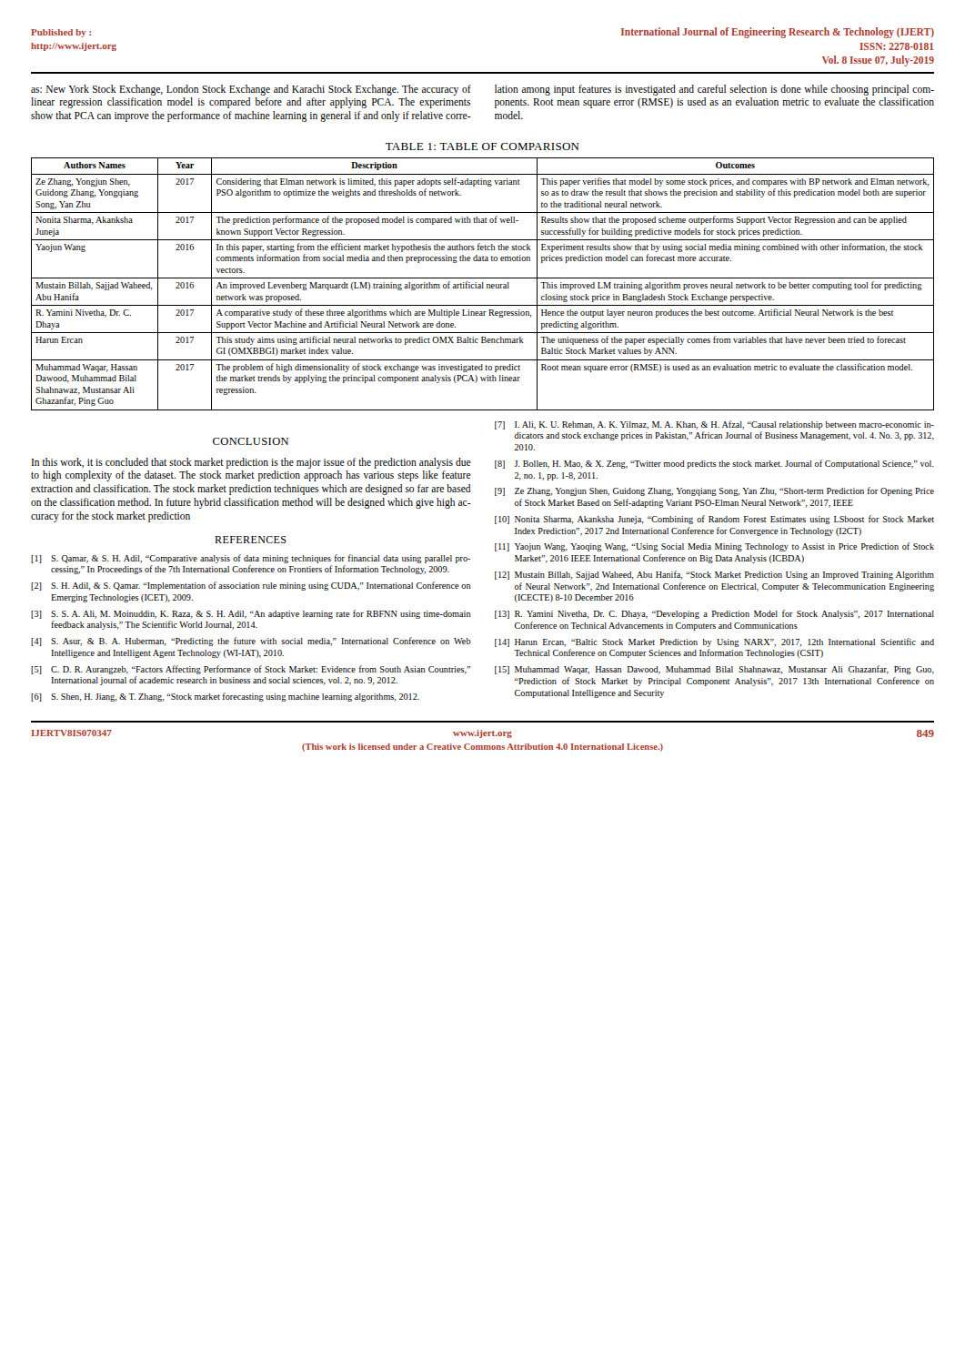Published by :
http://www.ijert.org
International Journal of Engineering Research & Technology (IJERT) ISSN: 2278-0181 Vol. 8 Issue 07, July-2019
as: New York Stock Exchange, London Stock Exchange and Karachi Stock Exchange. The accuracy of linear regression classification model is compared before and after applying PCA. The experiments show that PCA can improve the performance of machine learning in general if and only if relative correlation among input features is investigated and careful selection is done while choosing principal components. Root mean square error (RMSE) is used as an evaluation metric to evaluate the classification model.
TABLE 1: TABLE OF COMPARISON
| Authors Names | Year | Description | Outcomes |
| --- | --- | --- | --- |
| Ze Zhang, Yongjun Shen, Guidong Zhang, Yongqiang Song, Yan Zhu | 2017 | Considering that Elman network is limited, this paper adopts self-adapting variant PSO algorithm to optimize the weights and thresholds of network. | This paper verifies that model by some stock prices, and compares with BP network and Elman network, so as to draw the result that shows the precision and stability of this predication model both are superior to the traditional neural network. |
| Nonita Sharma, Akanksha Juneja | 2017 | The prediction performance of the proposed model is compared with that of well-known Support Vector Regression. | Results show that the proposed scheme outperforms Support Vector Regression and can be applied successfully for building predictive models for stock prices prediction. |
| Yaojun Wang | 2016 | In this paper, starting from the efficient market hypothesis the authors fetch the stock comments information from social media and then preprocessing the data to emotion vectors. | Experiment results show that by using social media mining combined with other information, the stock prices prediction model can forecast more accurate. |
| Mustain Billah, Sajjad Waheed, Abu Hanifa | 2016 | An improved Levenberg Marquardt (LM) training algorithm of artificial neural network was proposed. | This improved LM training algorithm proves neural network to be better computing tool for predicting closing stock price in Bangladesh Stock Exchange perspective. |
| R. Yamini Nivetha, Dr. C. Dhaya | 2017 | A comparative study of these three algorithms which are Multiple Linear Regression, Support Vector Machine and Artificial Neural Network are done. | Hence the output layer neuron produces the best outcome. Artificial Neural Network is the best predicting algorithm. |
| Harun Ercan | 2017 | This study aims using artificial neural networks to predict OMX Baltic Benchmark GI (OMXBBGI) market index value. | The uniqueness of the paper especially comes from variables that have never been tried to forecast Baltic Stock Market values by ANN. |
| Muhammad Waqar, Hassan Dawood, Muhammad Bilal Shahnawaz, Mustansar Ali Ghazanfar, Ping Guo | 2017 | The problem of high dimensionality of stock exchange was investigated to predict the market trends by applying the principal component analysis (PCA) with linear regression. | Root mean square error (RMSE) is used as an evaluation metric to evaluate the classification model. |
CONCLUSION
In this work, it is concluded that stock market prediction is the major issue of the prediction analysis due to high complexity of the dataset. The stock market prediction approach has various steps like feature extraction and classification. The stock market prediction techniques which are designed so far are based on the classification method. In future hybrid classification method will be designed which give high accuracy for the stock market prediction
REFERENCES
S. Qamar, & S. H. Adil, “Comparative analysis of data mining techniques for financial data using parallel processing,” In Proceedings of the 7th International Conference on Frontiers of Information Technology, 2009.
S. H. Adil, & S. Qamar. “Implementation of association rule mining using CUDA,” International Conference on Emerging Technologies (ICET), 2009.
S. S. A. Ali, M. Moinuddin, K. Raza, & S. H. Adil, “An adaptive learning rate for RBFNN using time-domain feedback analysis,” The Scientific World Journal, 2014.
S. Asur, & B. A. Huberman, “Predicting the future with social media,” International Conference on Web Intelligence and Intelligent Agent Technology (WI-IAT), 2010.
C. D. R. Aurangzeb, “Factors Affecting Performance of Stock Market: Evidence from South Asian Countries,” International journal of academic research in business and social sciences, vol. 2, no. 9, 2012.
S. Shen, H. Jiang, & T. Zhang, “Stock market forecasting using machine learning algorithms, 2012.
I. Ali, K. U. Rehman, A. K. Yilmaz, M. A. Khan, & H. Afzal, “Causal relationship between macro-economic indicators and stock exchange prices in Pakistan,” African Journal of Business Management, vol. 4. No. 3, pp. 312, 2010.
J. Bollen, H. Mao, & X. Zeng, “Twitter mood predicts the stock market. Journal of Computational Science,” vol. 2, no. 1, pp. 1-8, 2011.
Ze Zhang, Yongjun Shen, Guidong Zhang, Yongqiang Song, Yan Zhu, “Short-term Prediction for Opening Price of Stock Market Based on Self-adapting Variant PSO-Elman Neural Network”, 2017, IEEE
Nonita Sharma, Akanksha Juneja, “Combining of Random Forest Estimates using LSboost for Stock Market Index Prediction”, 2017 2nd International Conference for Convergence in Technology (I2CT)
Yaojun Wang, Yaoqing Wang, “Using Social Media Mining Technology to Assist in Price Prediction of Stock Market”, 2016 IEEE International Conference on Big Data Analysis (ICBDA)
Mustain Billah, Sajjad Waheed, Abu Hanifa, “Stock Market Prediction Using an Improved Training Algorithm of Neural Network”, 2nd International Conference on Electrical, Computer & Telecommunication Engineering (ICECTE) 8-10 December 2016
R. Yamini Nivetha, Dr. C. Dhaya, “Developing a Prediction Model for Stock Analysis”, 2017 International Conference on Technical Advancements in Computers and Communications
Harun Ercan, “Baltic Stock Market Prediction by Using NARX”, 2017, 12th International Scientific and Technical Conference on Computer Sciences and Information Technologies (CSIT)
Muhammad Waqar, Hassan Dawood, Muhammad Bilal Shahnawaz, Mustansar Ali Ghazanfar, Ping Guo, “Prediction of Stock Market by Principal Component Analysis”, 2017 13th International Conference on Computational Intelligence and Security
IJERTV8IS070347
www.ijert.org
(This work is licensed under a Creative Commons Attribution 4.0 International License.)
849